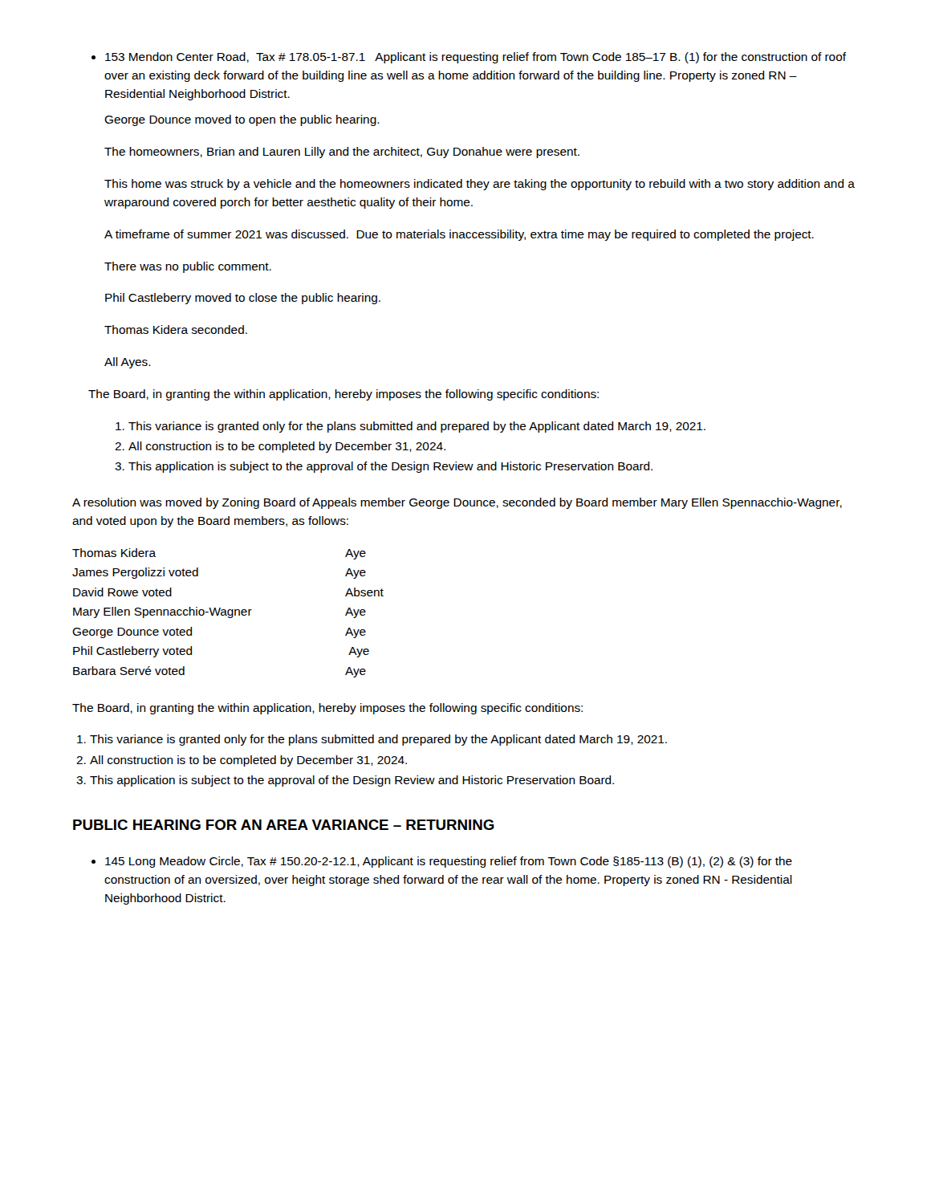153 Mendon Center Road, Tax # 178.05-1-87.1 Applicant is requesting relief from Town Code 185–17 B. (1) for the construction of roof over an existing deck forward of the building line as well as a home addition forward of the building line. Property is zoned RN – Residential Neighborhood District.
George Dounce moved to open the public hearing.
The homeowners, Brian and Lauren Lilly and the architect, Guy Donahue were present.
This home was struck by a vehicle and the homeowners indicated they are taking the opportunity to rebuild with a two story addition and a wraparound covered porch for better aesthetic quality of their home.
A timeframe of summer 2021 was discussed. Due to materials inaccessibility, extra time may be required to completed the project.
There was no public comment.
Phil Castleberry moved to close the public hearing.
Thomas Kidera seconded.
All Ayes.
The Board, in granting the within application, hereby imposes the following specific conditions:
This variance is granted only for the plans submitted and prepared by the Applicant dated March 19, 2021.
All construction is to be completed by December 31, 2024.
This application is subject to the approval of the Design Review and Historic Preservation Board.
A resolution was moved by Zoning Board of Appeals member George Dounce, seconded by Board member Mary Ellen Spennacchio-Wagner, and voted upon by the Board members, as follows:
| Thomas Kidera | Aye |
| James Pergolizzi voted | Aye |
| David Rowe voted | Absent |
| Mary Ellen Spennacchio-Wagner | Aye |
| George Dounce voted | Aye |
| Phil Castleberry voted | Aye |
| Barbara Servé voted | Aye |
The Board, in granting the within application, hereby imposes the following specific conditions:
This variance is granted only for the plans submitted and prepared by the Applicant dated March 19, 2021.
All construction is to be completed by December 31, 2024.
This application is subject to the approval of the Design Review and Historic Preservation Board.
PUBLIC HEARING FOR AN AREA VARIANCE – RETURNING
145 Long Meadow Circle, Tax # 150.20-2-12.1, Applicant is requesting relief from Town Code §185-113 (B) (1), (2) & (3) for the construction of an oversized, over height storage shed forward of the rear wall of the home. Property is zoned RN - Residential Neighborhood District.